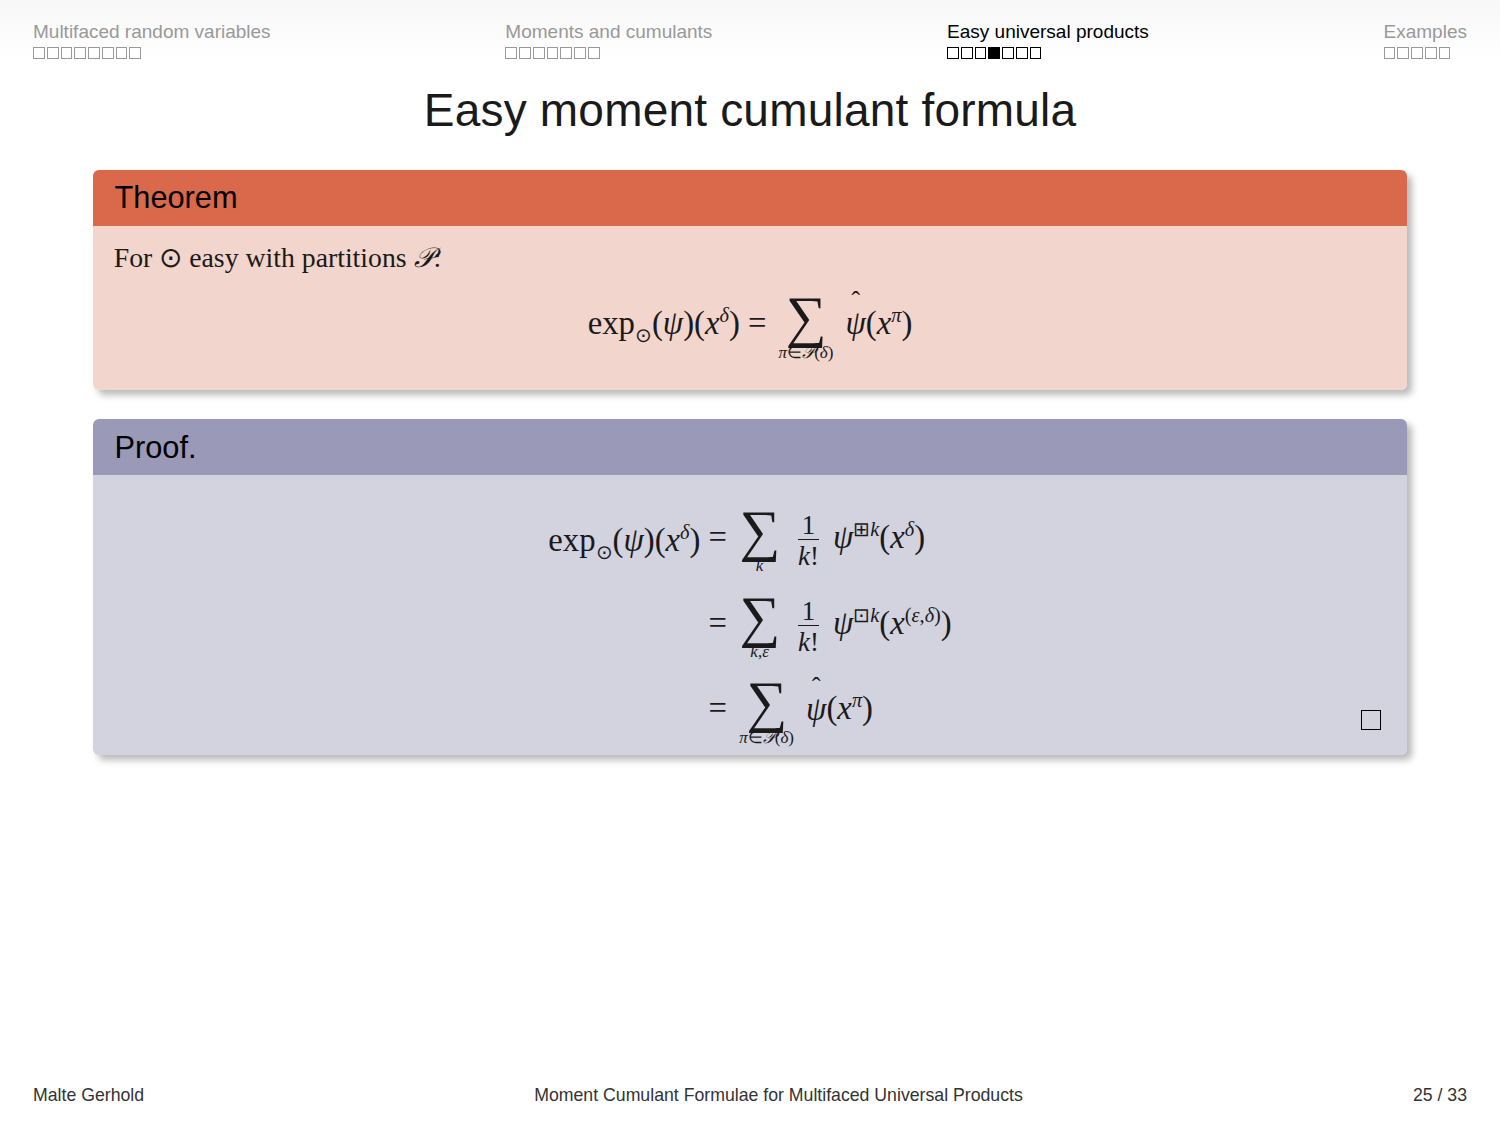Multifaced random variables
Moments and cumulants
Easy universal products
Examples
Easy moment cumulant formula
Theorem
For ⊙ easy with partitions 𝒫:
exp⊙(ψ)(xδ) = ∑ π∈𝒫(δ) ̂ ψ (xπ)
Proof.
exp⊙(ψ)(xδ)
= ∑ k 1 k! ψ⊞k(xδ)
= ∑ k,ε 1 k! ψ⊡k(x(ε,δ))
= ∑ π∈𝒫(δ) ̂ ψ (xπ)
Malte Gerhold
Moment Cumulant Formulae for Multifaced Universal Products
25 / 33